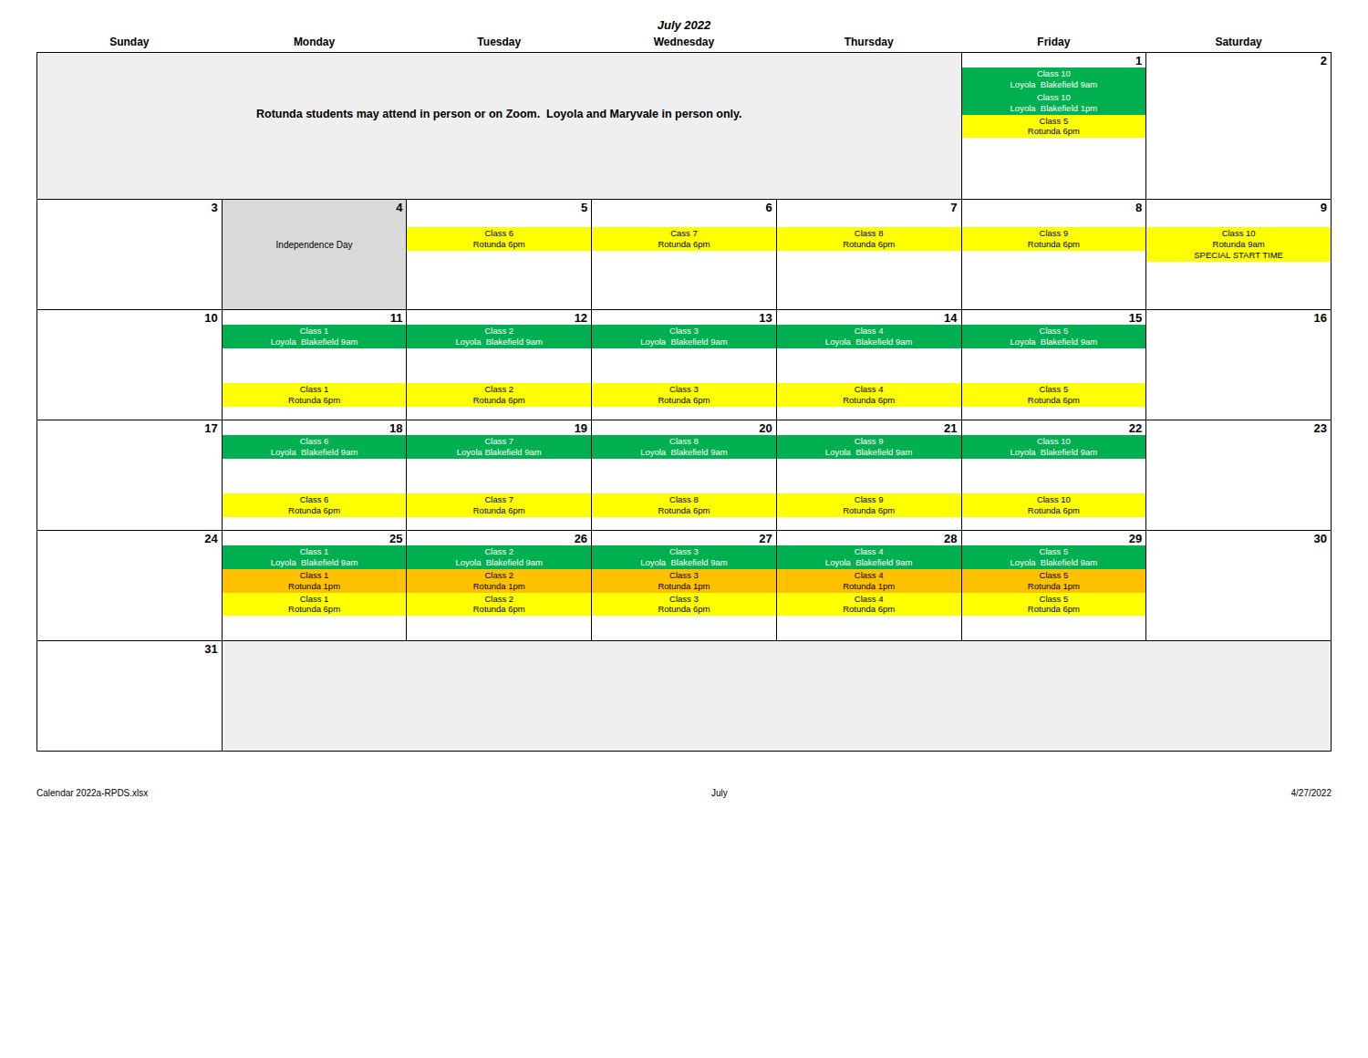July 2022
| Sunday | Monday | Tuesday | Wednesday | Thursday | Friday | Saturday |
| --- | --- | --- | --- | --- | --- | --- |
| Rotunda students may attend in person or on Zoom. Loyola and Maryvale in person only. | 1 Class 10 Loyola Blakefield 9am Class 10 Loyola Blakefield 1pm Class 5 Rotunda 6pm | 2 |
| 3 | 4 Independence Day | 5 Class 6 Rotunda 6pm | 6 Cass 7 Rotunda 6pm | 7 Class 8 Rotunda 6pm | 8 Class 9 Rotunda 6pm | 9 Class 10 Rotunda 9am SPECIAL START TIME |
| 10 | 11 Class 1 Loyola Blakefield 9am Class 1 Rotunda 6pm | 12 Class 2 Loyola Blakefield 9am Class 2 Rotunda 6pm | 13 Class 3 Loyola Blakefield 9am Class 3 Rotunda 6pm | 14 Class 4 Loyola Blakefield 9am Class 4 Rotunda 6pm | 15 Class 5 Loyola Blakefield 9am Class 5 Rotunda 6pm | 16 |
| 17 | 18 Class 6 Loyola Blakefield 9am Class 6 Rotunda 6pm | 19 Class 7 Loyola Blakefield 9am Class 7 Rotunda 6pm | 20 Class 8 Loyola Blakefield 9am Class 8 Rotunda 6pm | 21 Class 9 Loyola Blakefield 9am Class 9 Rotunda 6pm | 22 Class 10 Loyola Blakefield 9am Class 10 Rotunda 6pm | 23 |
| 24 | 25 Class 1 Loyola Blakefield 9am Class 1 Rotunda 1pm Class 1 Rotunda 6pm | 26 Class 2 Loyola Blakefield 9am Class 2 Rotunda 1pm Class 2 Rotunda 6pm | 27 Class 3 Loyola Blakefield 9am Class 3 Rotunda 1pm Class 3 Rotunda 6pm | 28 Class 4 Loyola Blakefield 9am Class 4 Rotunda 1pm Class 4 Rotunda 6pm | 29 Class 5 Loyola Blakefield 9am Class 5 Rotunda 1pm Class 5 Rotunda 6pm | 30 |
| 31 | |
Calendar 2022a-RPDS.xlsx July 4/27/2022